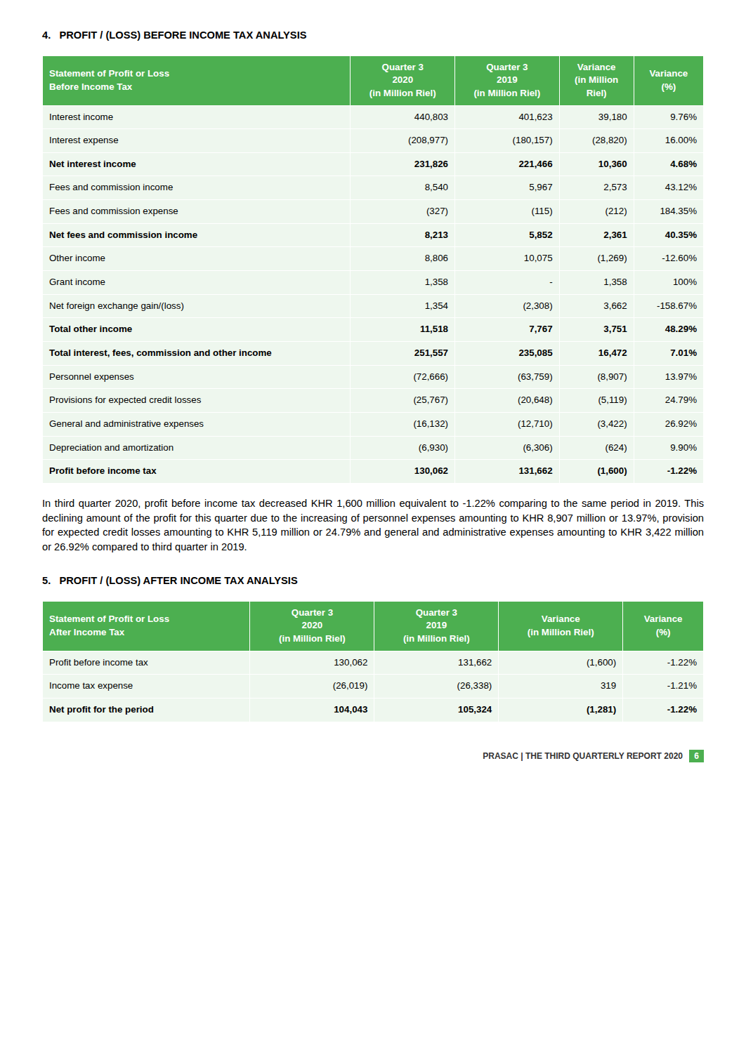4. PROFIT / (LOSS) BEFORE INCOME TAX ANALYSIS
| Statement of Profit or Loss Before Income Tax | Quarter 3 2020 (in Million Riel) | Quarter 3 2019 (in Million Riel) | Variance (in Million Riel) | Variance (%) |
| --- | --- | --- | --- | --- |
| Interest income | 440,803 | 401,623 | 39,180 | 9.76% |
| Interest expense | (208,977) | (180,157) | (28,820) | 16.00% |
| Net interest income | 231,826 | 221,466 | 10,360 | 4.68% |
| Fees and commission income | 8,540 | 5,967 | 2,573 | 43.12% |
| Fees and commission expense | (327) | (115) | (212) | 184.35% |
| Net fees and commission income | 8,213 | 5,852 | 2,361 | 40.35% |
| Other income | 8,806 | 10,075 | (1,269) | -12.60% |
| Grant income | 1,358 | - | 1,358 | 100% |
| Net foreign exchange gain/(loss) | 1,354 | (2,308) | 3,662 | -158.67% |
| Total other income | 11,518 | 7,767 | 3,751 | 48.29% |
| Total interest, fees, commission and other income | 251,557 | 235,085 | 16,472 | 7.01% |
| Personnel expenses | (72,666) | (63,759) | (8,907) | 13.97% |
| Provisions for expected credit losses | (25,767) | (20,648) | (5,119) | 24.79% |
| General and administrative expenses | (16,132) | (12,710) | (3,422) | 26.92% |
| Depreciation and amortization | (6,930) | (6,306) | (624) | 9.90% |
| Profit before income tax | 130,062 | 131,662 | (1,600) | -1.22% |
In third quarter 2020, profit before income tax decreased KHR 1,600 million equivalent to -1.22% comparing to the same period in 2019. This declining amount of the profit for this quarter due to the increasing of personnel expenses amounting to KHR 8,907 million or 13.97%, provision for expected credit losses amounting to KHR 5,119 million or 24.79% and general and administrative expenses amounting to KHR 3,422 million or 26.92% compared to third quarter in 2019.
5. PROFIT / (LOSS) AFTER INCOME TAX ANALYSIS
| Statement of Profit or Loss After Income Tax | Quarter 3 2020 (in Million Riel) | Quarter 3 2019 (in Million Riel) | Variance (in Million Riel) | Variance (%) |
| --- | --- | --- | --- | --- |
| Profit before income tax | 130,062 | 131,662 | (1,600) | -1.22% |
| Income tax expense | (26,019) | (26,338) | 319 | -1.21% |
| Net profit for the period | 104,043 | 105,324 | (1,281) | -1.22% |
PRASAC | THE THIRD QUARTERLY REPORT 2020 6